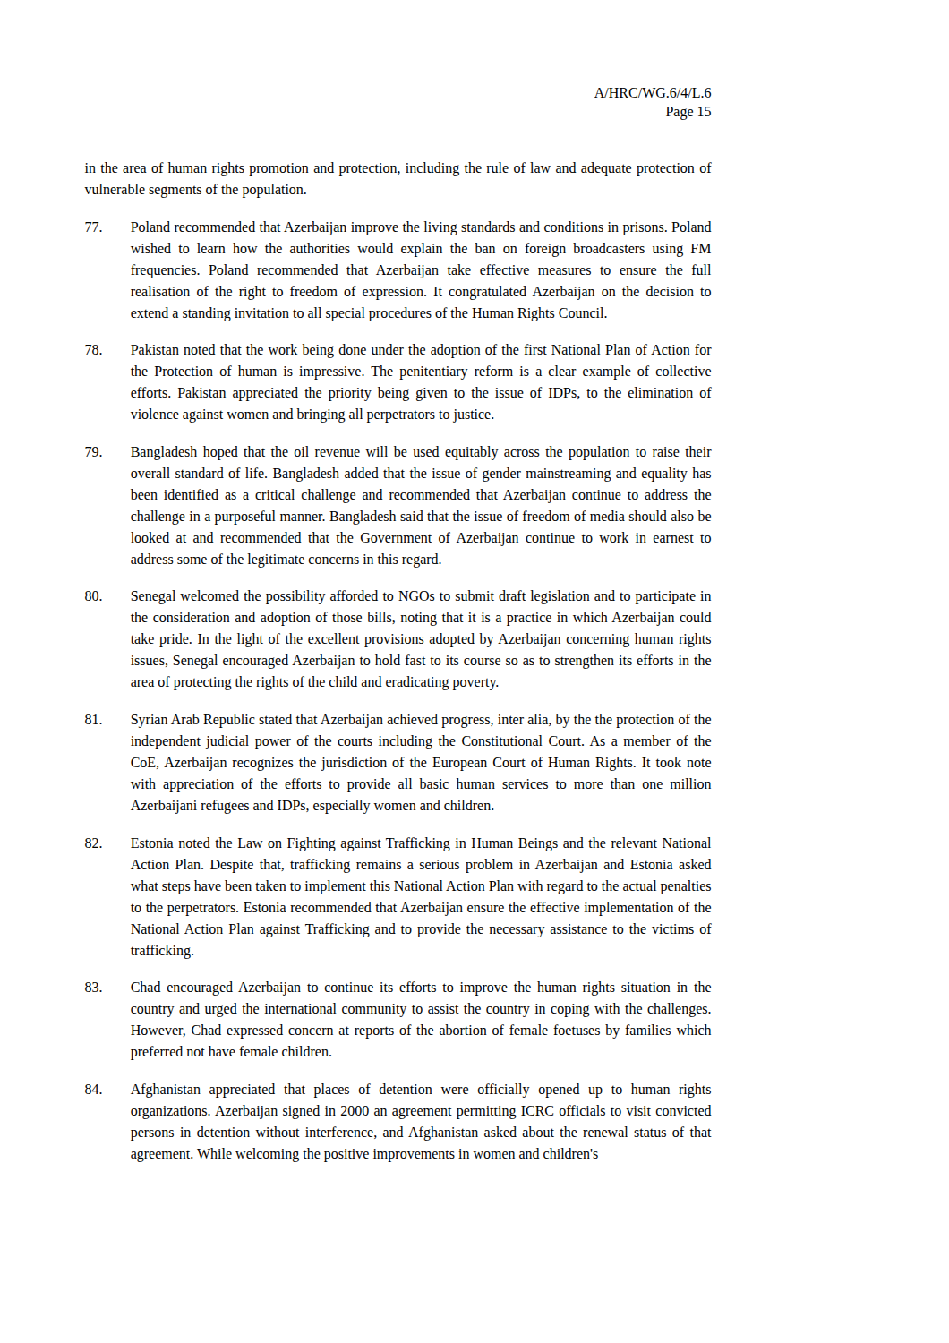A/HRC/WG.6/4/L.6
Page 15
in the area of human rights promotion and protection, including the rule of law and adequate protection of vulnerable segments of the population.
77.
Poland recommended that Azerbaijan improve the living standards and conditions in prisons. Poland wished to learn how the authorities would explain the ban on foreign broadcasters using FM frequencies. Poland recommended that Azerbaijan take effective measures to ensure the full realisation of the right to freedom of expression. It congratulated Azerbaijan on the decision to extend a standing invitation to all special procedures of the Human Rights Council.
78.
Pakistan noted that the work being done under the adoption of the first National Plan of Action for the Protection of human is impressive. The penitentiary reform is a clear example of collective efforts. Pakistan appreciated the priority being given to the issue of IDPs, to the elimination of violence against women and bringing all perpetrators to justice.
79.
Bangladesh hoped that the oil revenue will be used equitably across the population to raise their overall standard of life. Bangladesh added that the issue of gender mainstreaming and equality has been identified as a critical challenge and recommended that Azerbaijan continue to address the challenge in a purposeful manner. Bangladesh said that the issue of freedom of media should also be looked at and recommended that the Government of Azerbaijan continue to work in earnest to address some of the legitimate concerns in this regard.
80.
Senegal welcomed the possibility afforded to NGOs to submit draft legislation and to participate in the consideration and adoption of those bills, noting that it is a practice in which Azerbaijan could take pride. In the light of the excellent provisions adopted by Azerbaijan concerning human rights issues, Senegal encouraged Azerbaijan to hold fast to its course so as to strengthen its efforts in the area of protecting the rights of the child and eradicating poverty.
81.
Syrian Arab Republic stated that Azerbaijan achieved progress, inter alia, by the the protection of the independent judicial power of the courts including the Constitutional Court. As a member of the CoE, Azerbaijan recognizes the jurisdiction of the European Court of Human Rights. It took note with appreciation of the efforts to provide all basic human services to more than one million Azerbaijani refugees and IDPs, especially women and children.
82.
Estonia noted the Law on Fighting against Trafficking in Human Beings and the relevant National Action Plan. Despite that, trafficking remains a serious problem in Azerbaijan and Estonia asked what steps have been taken to implement this National Action Plan with regard to the actual penalties to the perpetrators. Estonia recommended that Azerbaijan ensure the effective implementation of the National Action Plan against Trafficking and to provide the necessary assistance to the victims of trafficking.
83.
Chad encouraged Azerbaijan to continue its efforts to improve the human rights situation in the country and urged the international community to assist the country in coping with the challenges. However, Chad expressed concern at reports of the abortion of female foetuses by families which preferred not have female children.
84.
Afghanistan appreciated that places of detention were officially opened up to human rights organizations. Azerbaijan signed in 2000 an agreement permitting ICRC officials to visit convicted persons in detention without interference, and Afghanistan asked about the renewal status of that agreement. While welcoming the positive improvements in women and children's